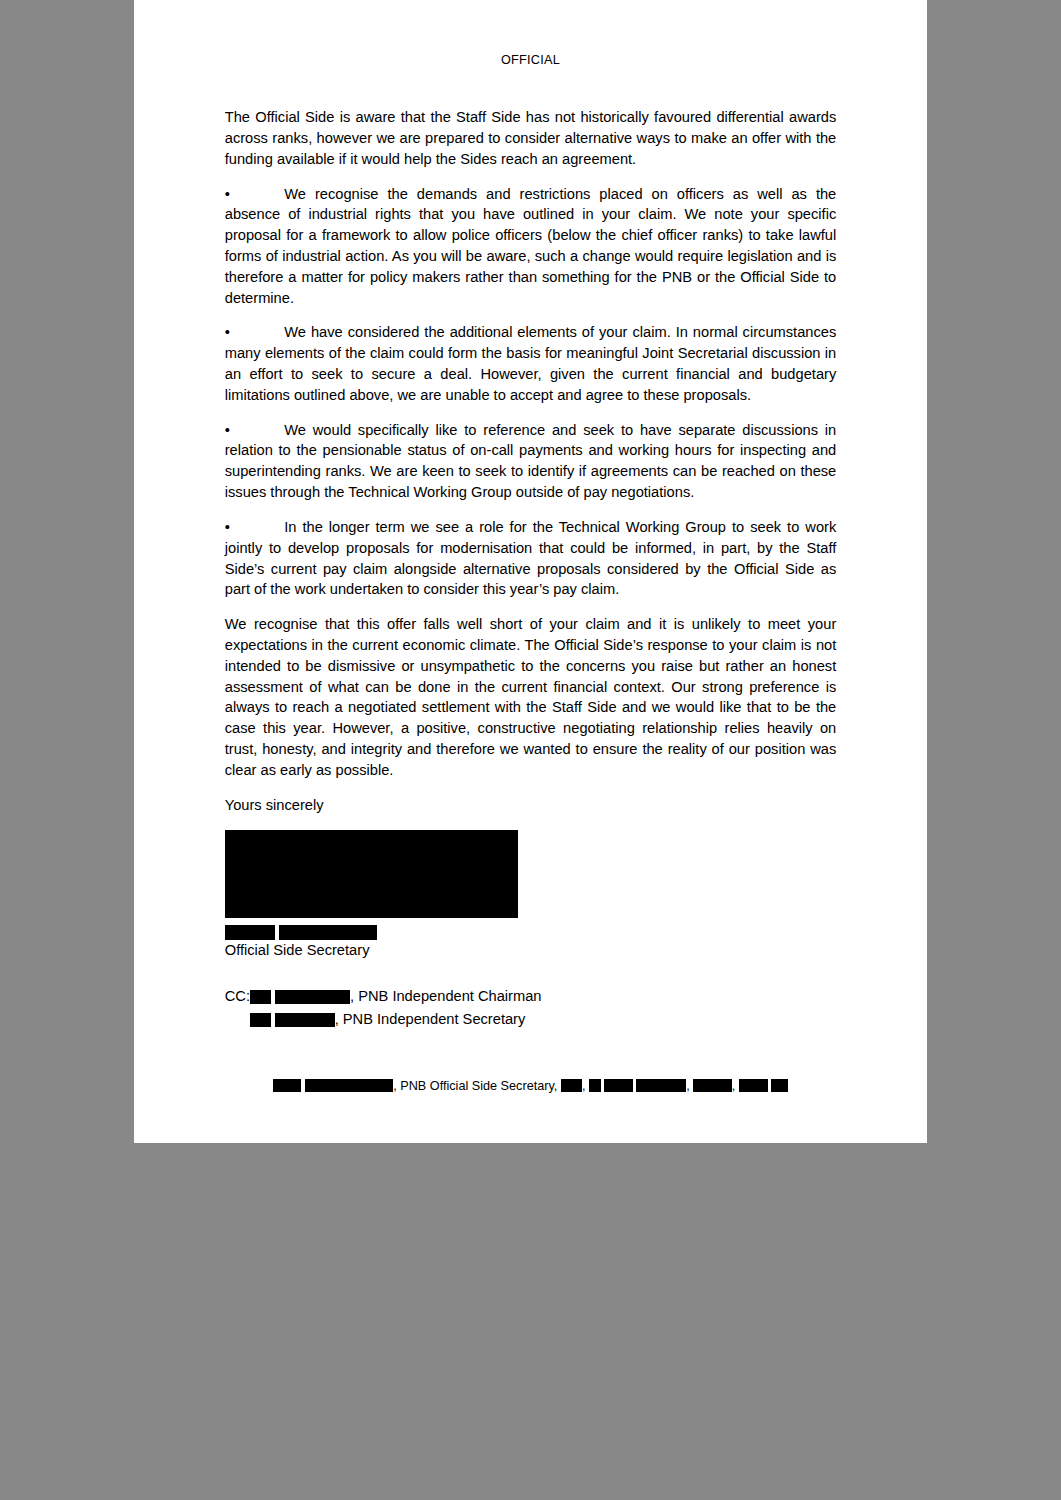OFFICIAL
The Official Side is aware that the Staff Side has not historically favoured differential awards across ranks, however we are prepared to consider alternative ways to make an offer with the funding available if it would help the Sides reach an agreement.
We recognise the demands and restrictions placed on officers as well as the absence of industrial rights that you have outlined in your claim. We note your specific proposal for a framework to allow police officers (below the chief officer ranks) to take lawful forms of industrial action. As you will be aware, such a change would require legislation and is therefore a matter for policy makers rather than something for the PNB or the Official Side to determine.
We have considered the additional elements of your claim. In normal circumstances many elements of the claim could form the basis for meaningful Joint Secretarial discussion in an effort to seek to secure a deal. However, given the current financial and budgetary limitations outlined above, we are unable to accept and agree to these proposals.
We would specifically like to reference and seek to have separate discussions in relation to the pensionable status of on-call payments and working hours for inspecting and superintending ranks. We are keen to seek to identify if agreements can be reached on these issues through the Technical Working Group outside of pay negotiations.
In the longer term we see a role for the Technical Working Group to seek to work jointly to develop proposals for modernisation that could be informed, in part, by the Staff Side’s current pay claim alongside alternative proposals considered by the Official Side as part of the work undertaken to consider this year’s pay claim.
We recognise that this offer falls well short of your claim and it is unlikely to meet your expectations in the current economic climate. The Official Side’s response to your claim is not intended to be dismissive or unsympathetic to the concerns you raise but rather an honest assessment of what can be done in the current financial context. Our strong preference is always to reach a negotiated settlement with the Staff Side and we would like that to be the case this year. However, a positive, constructive negotiating relationship relies heavily on trust, honesty, and integrity and therefore we wanted to ensure the reality of our position was clear as early as possible.
Yours sincerely
Official Side Secretary
| CC: | , PNB Independent Chairman |
| | , PNB Independent Secretary |
, PNB Official Side Secretary, , , ,